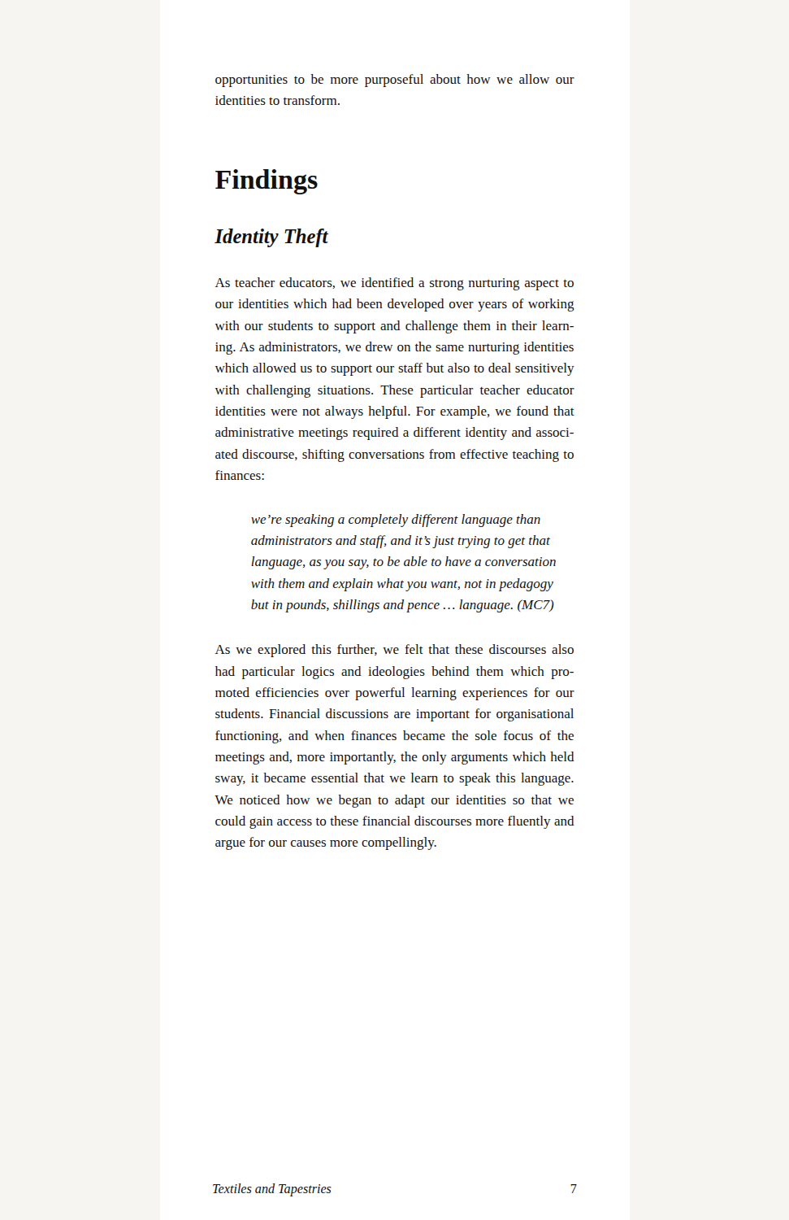opportunities to be more purposeful about how we allow our identities to transform.
Findings
Identity Theft
As teacher educators, we identified a strong nurturing aspect to our identities which had been developed over years of working with our students to support and challenge them in their learning. As administrators, we drew on the same nurturing identities which allowed us to support our staff but also to deal sensitively with challenging situations. These particular teacher educator identities were not always helpful. For example, we found that administrative meetings required a different identity and associated discourse, shifting conversations from effective teaching to finances:
we’re speaking a completely different language than administrators and staff, and it’s just trying to get that language, as you say, to be able to have a conversation with them and explain what you want, not in pedagogy but in pounds, shillings and pence … language. (MC7)
As we explored this further, we felt that these discourses also had particular logics and ideologies behind them which promoted efficiencies over powerful learning experiences for our students. Financial discussions are important for organisational functioning, and when finances became the sole focus of the meetings and, more importantly, the only arguments which held sway, it became essential that we learn to speak this language. We noticed how we began to adapt our identities so that we could gain access to these financial discourses more fluently and argue for our causes more compellingly.
Textiles and Tapestries 7